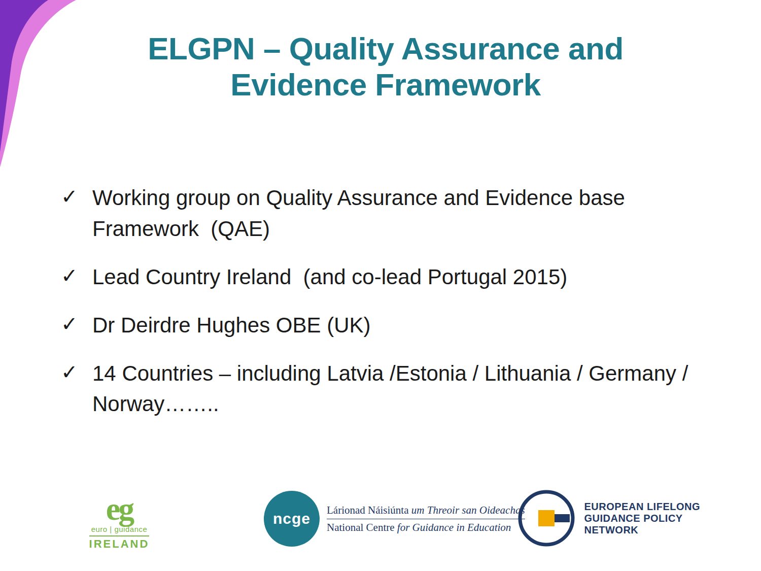ELGPN – Quality Assurance and Evidence Framework
Working group on Quality Assurance and Evidence base Framework (QAE)
Lead Country Ireland (and co-lead Portugal 2015)
Dr Deirdre Hughes OBE (UK)
14 Countries – including Latvia /Estonia / Lithuania / Germany / Norway……..
eg
euro | guidance
IRELAND
ncge
Lárionad Náisiúnta um Threoir san Oideachas
National Centre for Guidance in Education
EUROPEAN LIFELONG
GUIDANCE POLICY
NETWORK